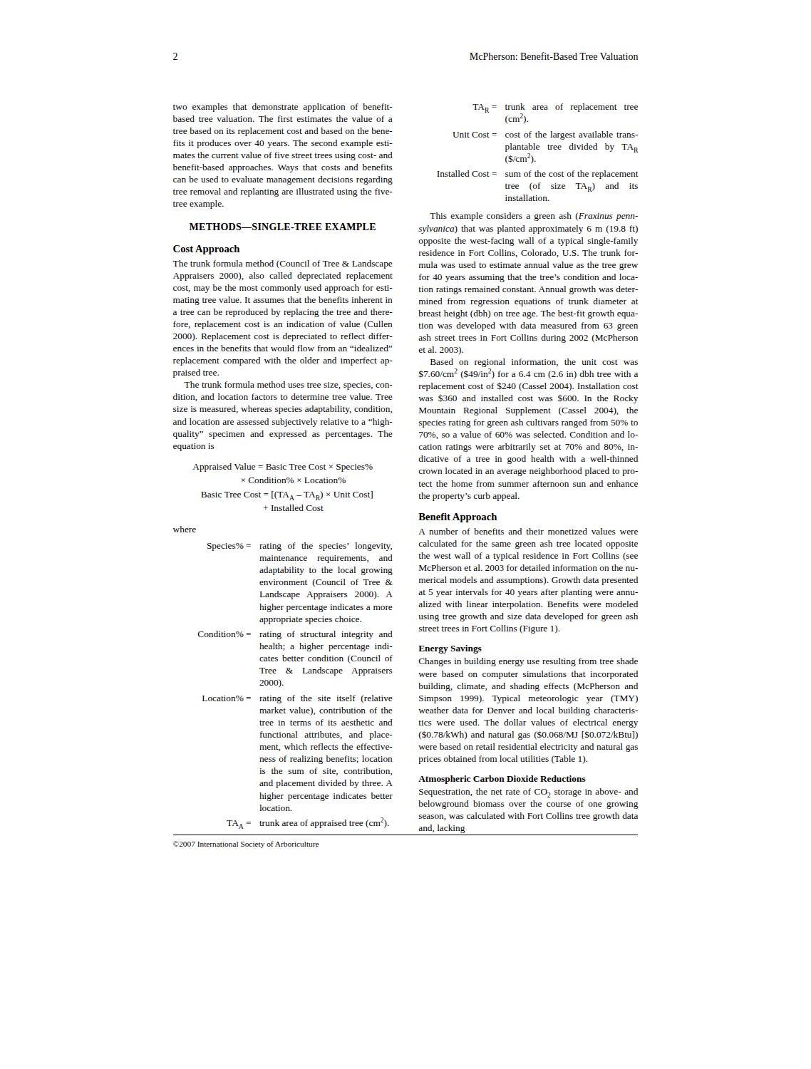2 McPherson: Benefit-Based Tree Valuation
two examples that demonstrate application of benefit-based tree valuation. The first estimates the value of a tree based on its replacement cost and based on the benefits it produces over 40 years. The second example estimates the current value of five street trees using cost- and benefit-based approaches. Ways that costs and benefits can be used to evaluate management decisions regarding tree removal and replanting are illustrated using the five-tree example.
METHODS—SINGLE-TREE EXAMPLE
Cost Approach
The trunk formula method (Council of Tree & Landscape Appraisers 2000), also called depreciated replacement cost, may be the most commonly used approach for estimating tree value. It assumes that the benefits inherent in a tree can be reproduced by replacing the tree and therefore, replacement cost is an indication of value (Cullen 2000). Replacement cost is depreciated to reflect differences in the benefits that would flow from an “idealized” replacement compared with the older and imperfect appraised tree.
The trunk formula method uses tree size, species, condition, and location factors to determine tree value. Tree size is measured, whereas species adaptability, condition, and location are assessed subjectively relative to a “high-quality” specimen and expressed as percentages. The equation is
Appraised Value = Basic Tree Cost × Species% × Condition% × Location% Basic Tree Cost = [(TAA – TAR) × Unit Cost] + Installed Cost
where
Species% =
rating of the species’ longevity, maintenance requirements, and adaptability to the local growing environment (Council of Tree & Landscape Appraisers 2000). A higher percentage indicates a more appropriate species choice.
Condition% =
rating of structural integrity and health; a higher percentage indicates better condition (Council of Tree & Landscape Appraisers 2000).
Location% =
rating of the site itself (relative market value), contribution of the tree in terms of its aesthetic and functional attributes, and placement, which reflects the effectiveness of realizing benefits; location is the sum of site, contribution, and placement divided by three. A higher percentage indicates better location.
TAA =
trunk area of appraised tree (cm2).
TAR =
trunk area of replacement tree (cm2).
Unit Cost =
cost of the largest available transplantable tree divided by TAR ($/cm2).
Installed Cost =
sum of the cost of the replacement tree (of size TAR) and its installation.
This example considers a green ash (Fraxinus pennsylvanica) that was planted approximately 6 m (19.8 ft) opposite the west-facing wall of a typical single-family residence in Fort Collins, Colorado, U.S. The trunk formula was used to estimate annual value as the tree grew for 40 years assuming that the tree’s condition and location ratings remained constant. Annual growth was determined from regression equations of trunk diameter at breast height (dbh) on tree age. The best-fit growth equation was developed with data measured from 63 green ash street trees in Fort Collins during 2002 (McPherson et al. 2003).
Based on regional information, the unit cost was $7.60/cm2 ($49/in2) for a 6.4 cm (2.6 in) dbh tree with a replacement cost of $240 (Cassel 2004). Installation cost was $360 and installed cost was $600. In the Rocky Mountain Regional Supplement (Cassel 2004), the species rating for green ash cultivars ranged from 50% to 70%, so a value of 60% was selected. Condition and location ratings were arbitrarily set at 70% and 80%, indicative of a tree in good health with a well-thinned crown located in an average neighborhood placed to protect the home from summer afternoon sun and enhance the property’s curb appeal.
Benefit Approach
A number of benefits and their monetized values were calculated for the same green ash tree located opposite the west wall of a typical residence in Fort Collins (see McPherson et al. 2003 for detailed information on the numerical models and assumptions). Growth data presented at 5 year intervals for 40 years after planting were annualized with linear interpolation. Benefits were modeled using tree growth and size data developed for green ash street trees in Fort Collins (Figure 1).
Energy Savings
Changes in building energy use resulting from tree shade were based on computer simulations that incorporated building, climate, and shading effects (McPherson and Simpson 1999). Typical meteorologic year (TMY) weather data for Denver and local building characteristics were used. The dollar values of electrical energy ($0.78/kWh) and natural gas ($0.068/MJ [$0.072/kBtu]) were based on retail residential electricity and natural gas prices obtained from local utilities (Table 1).
Atmospheric Carbon Dioxide Reductions
Sequestration, the net rate of CO2 storage in above- and belowground biomass over the course of one growing season, was calculated with Fort Collins tree growth data and, lacking
©2007 International Society of Arboriculture